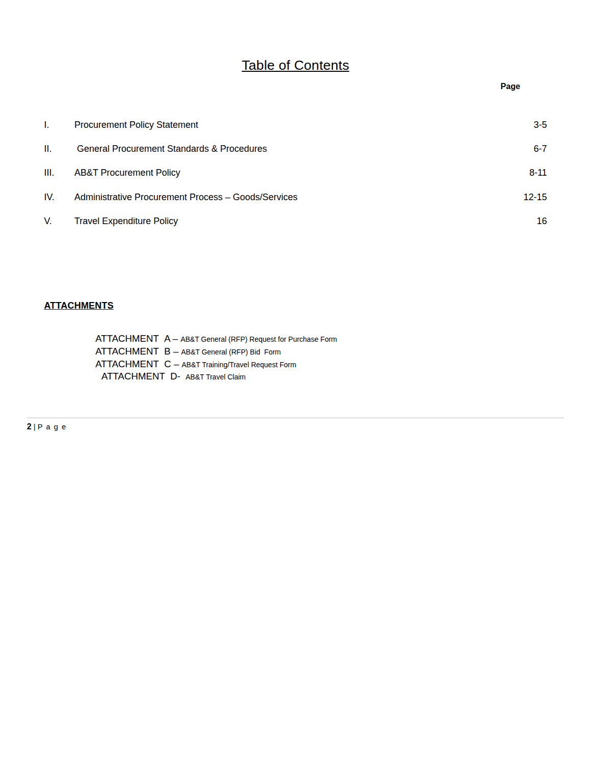Table of Contents
Page
| I. | Procurement Policy Statement | 3-5 |
| II. | General Procurement Standards & Procedures | 6-7 |
| III. | AB&T Procurement Policy | 8-11 |
| IV. | Administrative Procurement Process – Goods/Services | 12-15 |
| V. | Travel Expenditure Policy | 16 |
ATTACHMENTS
ATTACHMENT A – AB&T General (RFP) Request for Purchase Form
ATTACHMENT B – AB&T General (RFP) Bid Form
ATTACHMENT C – AB&T Training/Travel Request Form
ATTACHMENT D- AB&T Travel Claim
2 | P a g e